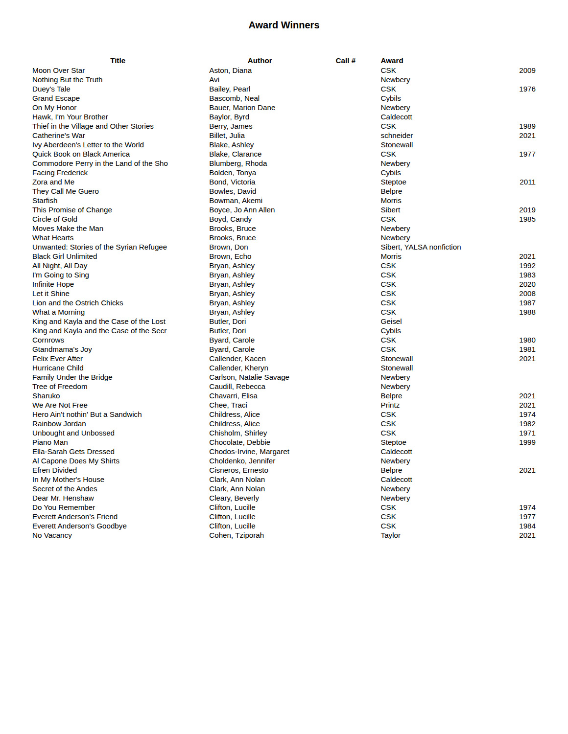Award Winners
| Title | Author | Call # | Award | |
| --- | --- | --- | --- | --- |
| Moon Over Star | Aston, Diana | | CSK | 2009 |
| Nothing But the Truth | Avi | | Newbery | |
| Duey's Tale | Bailey, Pearl | | CSK | 1976 |
| Grand Escape | Bascomb, Neal | | Cybils | |
| On My Honor | Bauer, Marion Dane | | Newbery | |
| Hawk, I'm Your Brother | Baylor, Byrd | | Caldecott | |
| Thief in the Village and Other Stories | Berry, James | | CSK | 1989 |
| Catherine's War | Billet, Julia | | schneider | 2021 |
| Ivy Aberdeen's Letter to the World | Blake, Ashley | | Stonewall | |
| Quick Book on Black America | Blake, Clarance | | CSK | 1977 |
| Commodore Perry in the Land of the Sho | Blumberg, Rhoda | | Newbery | |
| Facing Frederick | Bolden, Tonya | | Cybils | |
| Zora and Me | Bond, Victoria | | Steptoe | 2011 |
| They Call Me Guero | Bowles, David | | Belpre | |
| Starfish | Bowman, Akemi | | Morris | |
| This Promise of Change | Boyce, Jo Ann Allen | | Sibert | 2019 |
| Circle of Gold | Boyd, Candy | | CSK | 1985 |
| Moves Make the Man | Brooks, Bruce | | Newbery | |
| What Hearts | Brooks, Bruce | | Newbery | |
| Unwanted: Stories of the Syrian Refugee | Brown, Don | | Sibert, YALSA nonfiction | |
| Black Girl Unlimited | Brown, Echo | | Morris | 2021 |
| All Night, All Day | Bryan, Ashley | | CSK | 1992 |
| I'm Going to Sing | Bryan, Ashley | | CSK | 1983 |
| Infinite Hope | Bryan, Ashley | | CSK | 2020 |
| Let it Shine | Bryan, Ashley | | CSK | 2008 |
| Lion and the Ostrich Chicks | Bryan, Ashley | | CSK | 1987 |
| What a Morning | Bryan, Ashley | | CSK | 1988 |
| King and Kayla and the Case of the Lost | Butler, Dori | | Geisel | |
| King and Kayla and the Case of the Secr | Butler, Dori | | Cybils | |
| Cornrows | Byard, Carole | | CSK | 1980 |
| Gtandmama's Joy | Byard, Carole | | CSK | 1981 |
| Felix Ever After | Callender, Kacen | | Stonewall | 2021 |
| Hurricane Child | Callender, Kheryn | | Stonewall | |
| Family Under the Bridge | Carlson, Natalie Savage | | Newbery | |
| Tree of Freedom | Caudill, Rebecca | | Newbery | |
| Sharuko | Chavarri, Elisa | | Belpre | 2021 |
| We Are Not Free | Chee, Traci | | Printz | 2021 |
| Hero Ain't nothin' But a Sandwich | Childress, Alice | | CSK | 1974 |
| Rainbow Jordan | Childress, Alice | | CSK | 1982 |
| Unbought and Unbossed | Chisholm, Shirley | | CSK | 1971 |
| Piano Man | Chocolate, Debbie | | Steptoe | 1999 |
| Ella-Sarah Gets Dressed | Chodos-Irvine, Margaret | | Caldecott | |
| Al Capone Does My Shirts | Choldenko, Jennifer | | Newbery | |
| Efren Divided | Cisneros, Ernesto | | Belpre | 2021 |
| In My Mother's House | Clark, Ann Nolan | | Caldecott | |
| Secret of the Andes | Clark, Ann Nolan | | Newbery | |
| Dear Mr. Henshaw | Cleary, Beverly | | Newbery | |
| Do You Remember | Clifton, Lucille | | CSK | 1974 |
| Everett Anderson's Friend | Clifton, Lucille | | CSK | 1977 |
| Everett Anderson's Goodbye | Clifton, Lucille | | CSK | 1984 |
| No Vacancy | Cohen, Tziporah | | Taylor | 2021 |